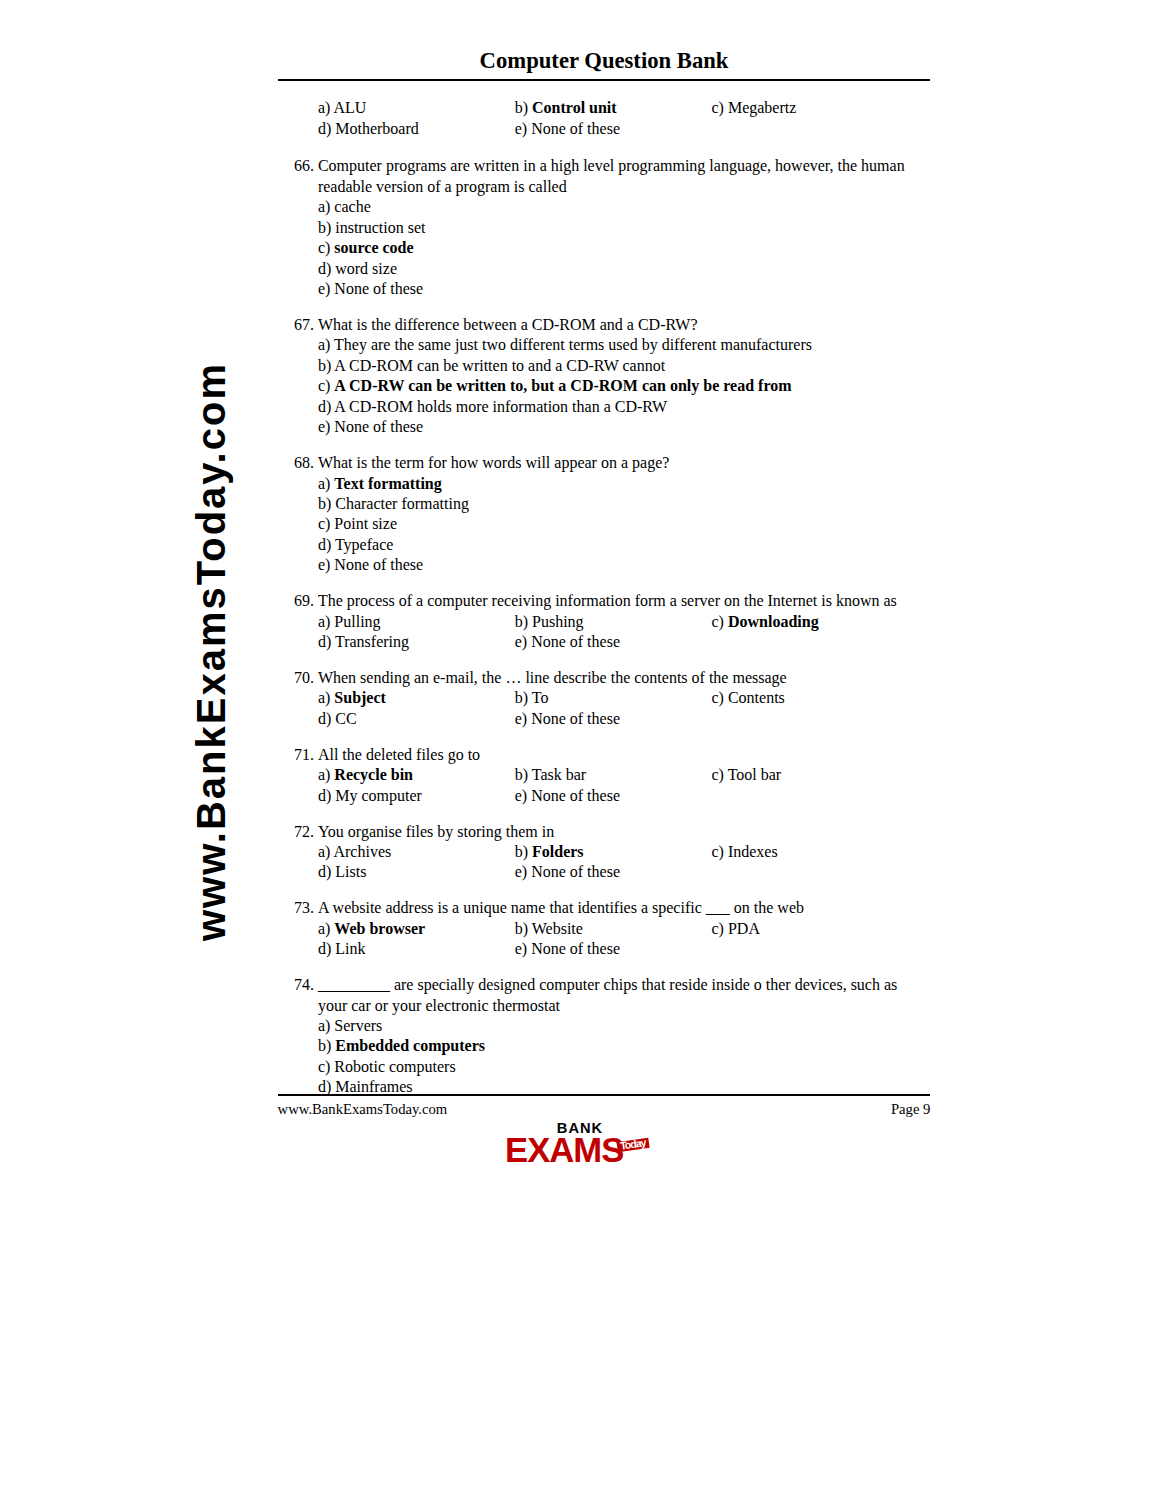www.BankExamsToday.com
Computer Question Bank
a) ALU b) Control unit c) Megabertz
d) Motherboard e) None of these
66. Computer programs are written in a high level programming language, however, the human readable version of a program is called
a) cache
b) instruction set
c) source code
d) word size
e) None of these
67. What is the difference between a CD-ROM and a CD-RW?
a) They are the same just two different terms used by different manufacturers
b) A CD-ROM can be written to and a CD-RW cannot
c) A CD-RW can be written to, but a CD-ROM can only be read from
d) A CD-ROM holds more information than a CD-RW
e) None of these
68. What is the term for how words will appear on a page?
a) Text formatting
b) Character formatting
c) Point size
d) Typeface
e) None of these
69. The process of a computer receiving information form a server on the Internet is known as
a) Pulling b) Pushing c) Downloading
d) Transfering e) None of these
70. When sending an e-mail, the … line describe the contents of the message
a) Subject b) To c) Contents
d) CC e) None of these
71. All the deleted files go to
a) Recycle bin b) Task bar c) Tool bar
d) My computer e) None of these
72. You organise files by storing them in
a) Archives b) Folders c) Indexes
d) Lists e) None of these
73. A website address is a unique name that identifies a specific ___ on the web
a) Web browser b) Website c) PDA
d) Link e) None of these
74. _________ are specially designed computer chips that reside inside o ther devices, such as your car or your electronic thermostat
a) Servers
b) Embedded computers
c) Robotic computers
d) Mainframes
www.BankExamsToday.com Page 9
BANK
EXAMSToday